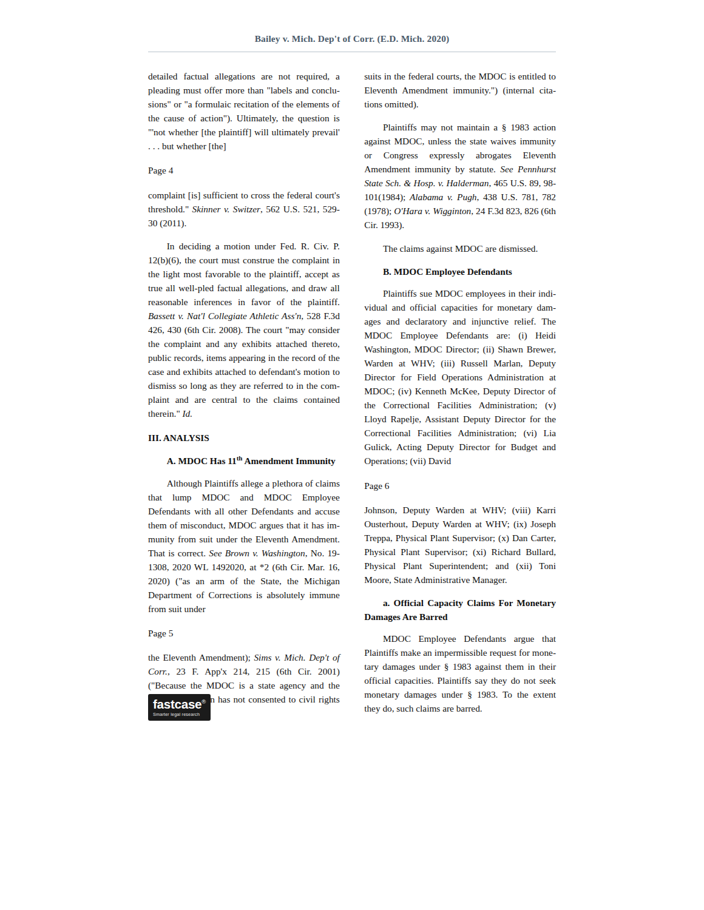Bailey v. Mich. Dep't of Corr. (E.D. Mich. 2020)
detailed factual allegations are not required, a pleading must offer more than "labels and conclusions" or "a formulaic recitation of the elements of the cause of action"). Ultimately, the question is "'not whether [the plaintiff] will ultimately prevail' . . . but whether [the]
Page 4
complaint [is] sufficient to cross the federal court's threshold." Skinner v. Switzer, 562 U.S. 521, 529-30 (2011).
In deciding a motion under Fed. R. Civ. P. 12(b)(6), the court must construe the complaint in the light most favorable to the plaintiff, accept as true all well-pled factual allegations, and draw all reasonable inferences in favor of the plaintiff. Bassett v. Nat'l Collegiate Athletic Ass'n, 528 F.3d 426, 430 (6th Cir. 2008). The court "may consider the complaint and any exhibits attached thereto, public records, items appearing in the record of the case and exhibits attached to defendant's motion to dismiss so long as they are referred to in the complaint and are central to the claims contained therein." Id.
III. ANALYSIS
A. MDOC Has 11th Amendment Immunity
Although Plaintiffs allege a plethora of claims that lump MDOC and MDOC Employee Defendants with all other Defendants and accuse them of misconduct, MDOC argues that it has immunity from suit under the Eleventh Amendment. That is correct. See Brown v. Washington, No. 19-1308, 2020 WL 1492020, at *2 (6th Cir. Mar. 16, 2020) ("as an arm of the State, the Michigan Department of Corrections is absolutely immune from suit under
Page 5
the Eleventh Amendment); Sims v. Mich. Dep't of Corr., 23 F. App'x 214, 215 (6th Cir. 2001) ("Because the MDOC is a state agency and the state of Michigan has not consented to civil rights suits in the federal courts, the MDOC is entitled to Eleventh Amendment immunity.") (internal citations omitted).
Plaintiffs may not maintain a § 1983 action against MDOC, unless the state waives immunity or Congress expressly abrogates Eleventh Amendment immunity by statute. See Pennhurst State Sch. & Hosp. v. Halderman, 465 U.S. 89, 98-101(1984); Alabama v. Pugh, 438 U.S. 781, 782 (1978); O'Hara v. Wigginton, 24 F.3d 823, 826 (6th Cir. 1993).
The claims against MDOC are dismissed.
B. MDOC Employee Defendants
Plaintiffs sue MDOC employees in their individual and official capacities for monetary damages and declaratory and injunctive relief. The MDOC Employee Defendants are: (i) Heidi Washington, MDOC Director; (ii) Shawn Brewer, Warden at WHV; (iii) Russell Marlan, Deputy Director for Field Operations Administration at MDOC; (iv) Kenneth McKee, Deputy Director of the Correctional Facilities Administration; (v) Lloyd Rapelje, Assistant Deputy Director for the Correctional Facilities Administration; (vi) Lia Gulick, Acting Deputy Director for Budget and Operations; (vii) David
Page 6
Johnson, Deputy Warden at WHV; (viii) Karri Ousterhout, Deputy Warden at WHV; (ix) Joseph Treppa, Physical Plant Supervisor; (x) Dan Carter, Physical Plant Supervisor; (xi) Richard Bullard, Physical Plant Superintendent; and (xii) Toni Moore, State Administrative Manager.
a. Official Capacity Claims For Monetary Damages Are Barred
MDOC Employee Defendants argue that Plaintiffs make an impermissible request for monetary damages under § 1983 against them in their official capacities. Plaintiffs say they do not seek monetary damages under § 1983. To the extent they do, such claims are barred.
fastcase®
Smarter legal research